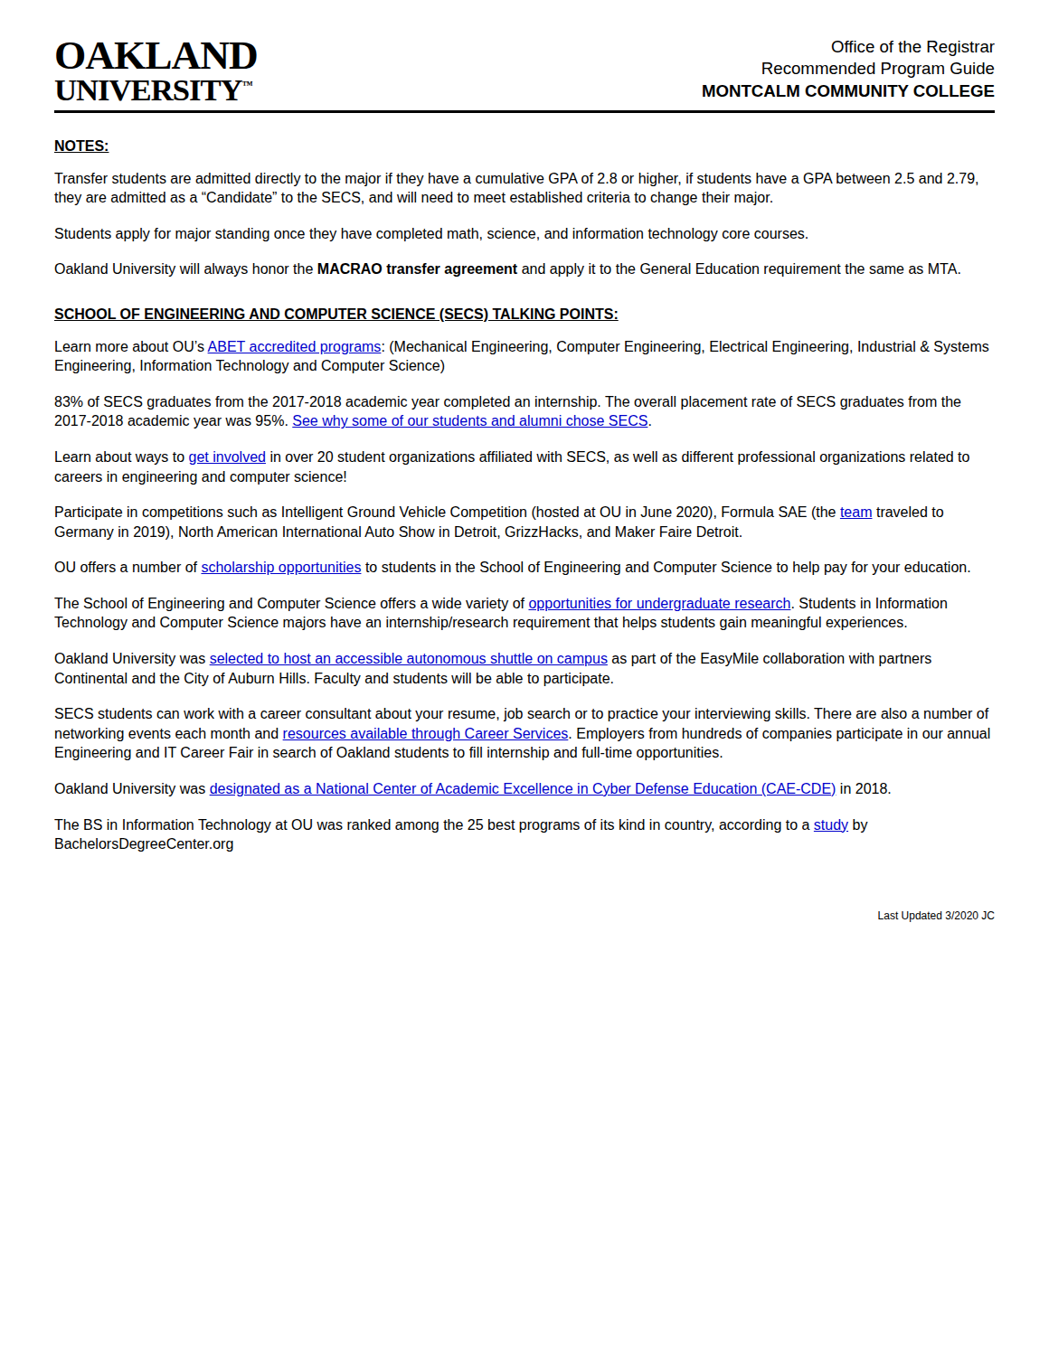OAKLAND UNIVERSITY™
Office of the Registrar
Recommended Program Guide
MONTCALM COMMUNITY COLLEGE
NOTES:
Transfer students are admitted directly to the major if they have a cumulative GPA of 2.8 or higher, if students have a GPA between 2.5 and 2.79, they are admitted as a “Candidate” to the SECS, and will need to meet established criteria to change their major.
Students apply for major standing once they have completed math, science, and information technology core courses.
Oakland University will always honor the MACRAO transfer agreement and apply it to the General Education requirement the same as MTA.
SCHOOL OF ENGINEERING AND COMPUTER SCIENCE (SECS) TALKING POINTS:
Learn more about OU’s ABET accredited programs: (Mechanical Engineering, Computer Engineering, Electrical Engineering, Industrial & Systems Engineering, Information Technology and Computer Science)
83% of SECS graduates from the 2017-2018 academic year completed an internship. The overall placement rate of SECS graduates from the 2017-2018 academic year was 95%. See why some of our students and alumni chose SECS.
Learn about ways to get involved in over 20 student organizations affiliated with SECS, as well as different professional organizations related to careers in engineering and computer science!
Participate in competitions such as Intelligent Ground Vehicle Competition (hosted at OU in June 2020), Formula SAE (the team traveled to Germany in 2019), North American International Auto Show in Detroit, GrizzHacks, and Maker Faire Detroit.
OU offers a number of scholarship opportunities to students in the School of Engineering and Computer Science to help pay for your education.
The School of Engineering and Computer Science offers a wide variety of opportunities for undergraduate research. Students in Information Technology and Computer Science majors have an internship/research requirement that helps students gain meaningful experiences.
Oakland University was selected to host an accessible autonomous shuttle on campus as part of the EasyMile collaboration with partners Continental and the City of Auburn Hills. Faculty and students will be able to participate.
SECS students can work with a career consultant about your resume, job search or to practice your interviewing skills. There are also a number of networking events each month and resources available through Career Services. Employers from hundreds of companies participate in our annual Engineering and IT Career Fair in search of Oakland students to fill internship and full-time opportunities.
Oakland University was designated as a National Center of Academic Excellence in Cyber Defense Education (CAE-CDE) in 2018.
The BS in Information Technology at OU was ranked among the 25 best programs of its kind in country, according to a study by BachelorsDegreeCenter.org
Last Updated 3/2020 JC